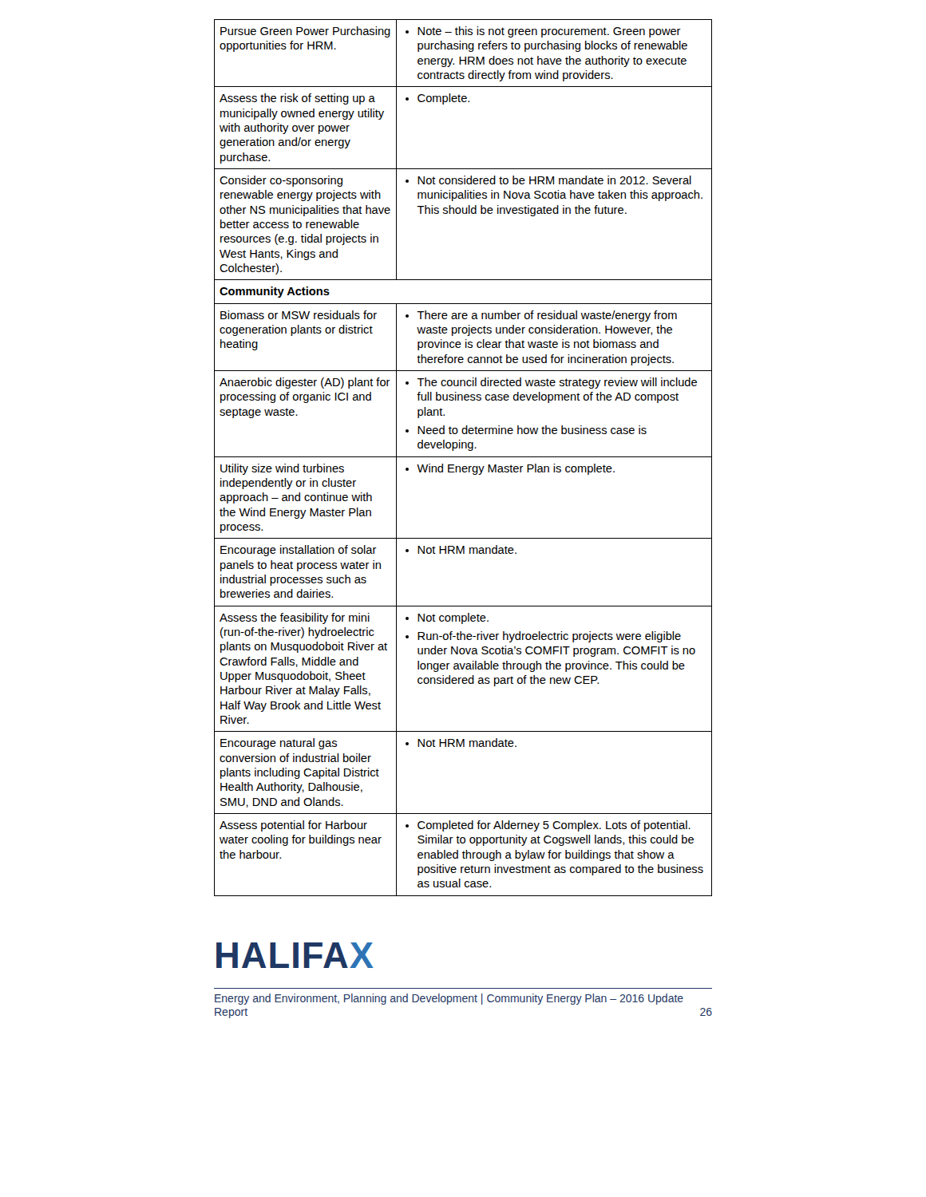| Pursue Green Power Purchasing opportunities for HRM. | Note – this is not green procurement. Green power purchasing refers to purchasing blocks of renewable energy. HRM does not have the authority to execute contracts directly from wind providers. |
| Assess the risk of setting up a municipally owned energy utility with authority over power generation and/or energy purchase. | Complete. |
| Consider co-sponsoring renewable energy projects with other NS municipalities that have better access to renewable resources (e.g. tidal projects in West Hants, Kings and Colchester). | Not considered to be HRM mandate in 2012. Several municipalities in Nova Scotia have taken this approach. This should be investigated in the future. |
| Community Actions |
| Biomass or MSW residuals for cogeneration plants or district heating | There are a number of residual waste/energy from waste projects under consideration. However, the province is clear that waste is not biomass and therefore cannot be used for incineration projects. |
| Anaerobic digester (AD) plant for processing of organic ICI and septage waste. | The council directed waste strategy review will include full business case development of the AD compost plant. Need to determine how the business case is developing. |
| Utility size wind turbines independently or in cluster approach – and continue with the Wind Energy Master Plan process. | Wind Energy Master Plan is complete. |
| Encourage installation of solar panels to heat process water in industrial processes such as breweries and dairies. | Not HRM mandate. |
| Assess the feasibility for mini (run-of-the-river) hydroelectric plants on Musquodoboit River at Crawford Falls, Middle and Upper Musquodoboit, Sheet Harbour River at Malay Falls, Half Way Brook and Little West River. | Not complete. Run-of-the-river hydroelectric projects were eligible under Nova Scotia’s COMFIT program. COMFIT is no longer available through the province. This could be considered as part of the new CEP. |
| Encourage natural gas conversion of industrial boiler plants including Capital District Health Authority, Dalhousie, SMU, DND and Olands. | Not HRM mandate. |
| Assess potential for Harbour water cooling for buildings near the harbour. | Completed for Alderney 5 Complex. Lots of potential. Similar to opportunity at Cogswell lands, this could be enabled through a bylaw for buildings that show a positive return investment as compared to the business as usual case. |
HALIFAX
Energy and Environment, Planning and Development | Community Energy Plan – 2016 Update Report 26